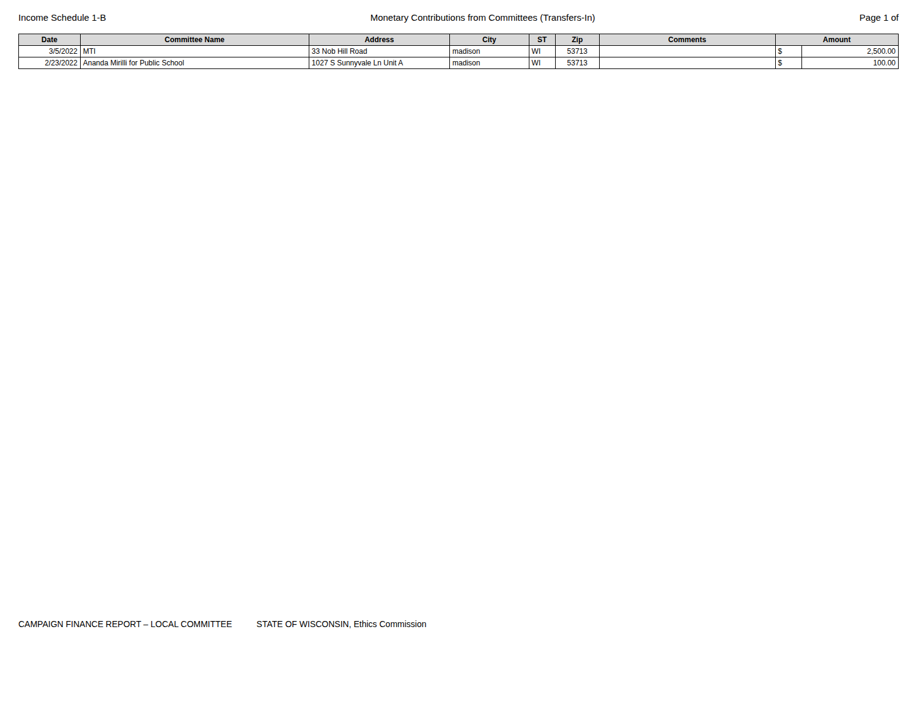Income Schedule 1-B
Monetary Contributions from Committees (Transfers-In)
Page 1 of
| Date | Committee Name | Address | City | ST | Zip | Comments | Amount |
| --- | --- | --- | --- | --- | --- | --- | --- |
| 3/5/2022 | MTI | 33 Nob Hill Road | madison | WI | 53713 | | $ | 2,500.00 |
| 2/23/2022 | Ananda Mirilli for Public School | 1027 S Sunnyvale Ln Unit A | madison | WI | 53713 | | $ | 100.00 |
CAMPAIGN FINANCE REPORT – LOCAL COMMITTEE STATE OF WISCONSIN, Ethics Commission